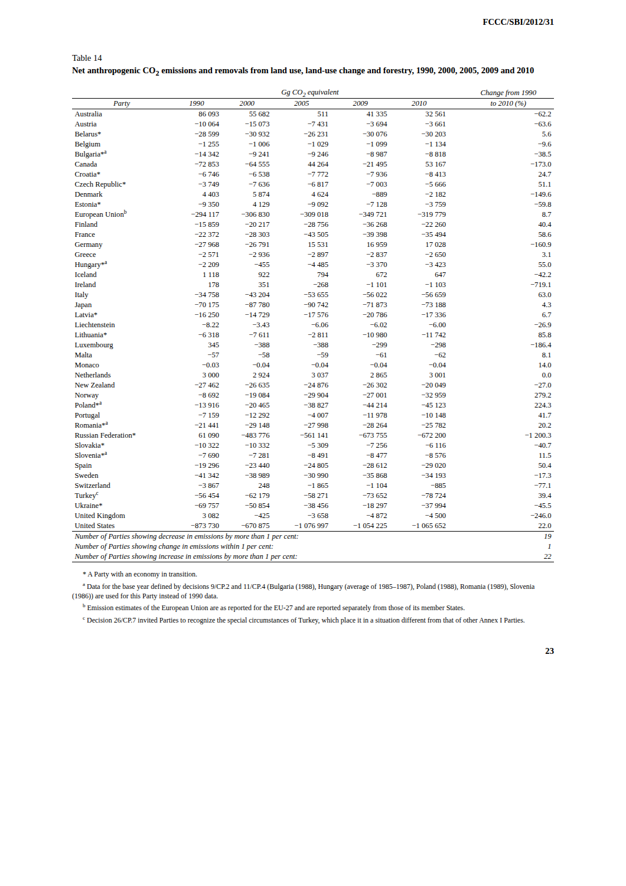FCCC/SBI/2012/31
Table 14
Net anthropogenic CO2 emissions and removals from land use, land-use change and forestry, 1990, 2000, 2005, 2009 and 2010
| | Gg CO 2 equivalent | | Change from 1990 |
| --- | --- | --- | --- |
| Party | 1990 | 2000 | 2005 | 2009 | 2010 | | to 2010 (%) |
| Australia | 86 093 | 55 682 | 511 | 41 335 | 32 561 | | −62.2 |
| Austria | −10 064 | −15 073 | −7 431 | −3 694 | −3 661 | | −63.6 |
| Belarus* | −28 599 | −30 932 | −26 231 | −30 076 | −30 203 | | 5.6 |
| Belgium | −1 255 | −1 006 | −1 029 | −1 099 | −1 134 | | −9.6 |
| Bulgaria* a | −14 342 | −9 241 | −9 246 | −8 987 | −8 818 | | −38.5 |
| Canada | −72 853 | −64 555 | 44 264 | −21 495 | 53 167 | | −173.0 |
| Croatia* | −6 746 | −6 538 | −7 772 | −7 936 | −8 413 | | 24.7 |
| Czech Republic* | −3 749 | −7 636 | −6 817 | −7 003 | −5 666 | | 51.1 |
| Denmark | 4 403 | 5 874 | 4 624 | −889 | −2 182 | | −149.6 |
| Estonia* | −9 350 | 4 129 | −9 092 | −7 128 | −3 759 | | −59.8 |
| European Union b | −294 117 | −306 830 | −309 018 | −349 721 | −319 779 | | 8.7 |
| Finland | −15 859 | −20 217 | −28 756 | −36 268 | −22 260 | | 40.4 |
| France | −22 372 | −28 303 | −43 505 | −39 398 | −35 494 | | 58.6 |
| Germany | −27 968 | −26 791 | 15 531 | 16 959 | 17 028 | | −160.9 |
| Greece | −2 571 | −2 936 | −2 897 | −2 837 | −2 650 | | 3.1 |
| Hungary* a | −2 209 | −455 | −4 485 | −3 370 | −3 423 | | 55.0 |
| Iceland | 1 118 | 922 | 794 | 672 | 647 | | −42.2 |
| Ireland | 178 | 351 | −268 | −1 101 | −1 103 | | −719.1 |
| Italy | −34 758 | −43 204 | −53 655 | −56 022 | −56 659 | | 63.0 |
| Japan | −70 175 | −87 780 | −90 742 | −71 873 | −73 188 | | 4.3 |
| Latvia* | −16 250 | −14 729 | −17 576 | −20 786 | −17 336 | | 6.7 |
| Liechtenstein | −8.22 | −3.43 | −6.06 | −6.02 | −6.00 | | −26.9 |
| Lithuania* | −6 318 | −7 611 | −2 811 | −10 980 | −11 742 | | 85.8 |
| Luxembourg | 345 | −388 | −388 | −299 | −298 | | −186.4 |
| Malta | −57 | −58 | −59 | −61 | −62 | | 8.1 |
| Monaco | −0.03 | −0.04 | −0.04 | −0.04 | −0.04 | | 14.0 |
| Netherlands | 3 000 | 2 924 | 3 037 | 2 865 | 3 001 | | 0.0 |
| New Zealand | −27 462 | −26 635 | −24 876 | −26 302 | −20 049 | | −27.0 |
| Norway | −8 692 | −19 084 | −29 904 | −27 001 | −32 959 | | 279.2 |
| Poland* a | −13 916 | −20 465 | −38 827 | −44 214 | −45 123 | | 224.3 |
| Portugal | −7 159 | −12 292 | −4 007 | −11 978 | −10 148 | | 41.7 |
| Romania* a | −21 441 | −29 148 | −27 998 | −28 264 | −25 782 | | 20.2 |
| Russian Federation* | 61 090 | −483 776 | −561 141 | −673 755 | −672 200 | | −1 200.3 |
| Slovakia* | −10 322 | −10 332 | −5 309 | −7 256 | −6 116 | | −40.7 |
| Slovenia* a | −7 690 | −7 281 | −8 491 | −8 477 | −8 576 | | 11.5 |
| Spain | −19 296 | −23 440 | −24 805 | −28 612 | −29 020 | | 50.4 |
| Sweden | −41 342 | −38 989 | −30 990 | −35 868 | −34 193 | | −17.3 |
| Switzerland | −3 867 | 248 | −1 865 | −1 104 | −885 | | −77.1 |
| Turkey c | −56 454 | −62 179 | −58 271 | −73 652 | −78 724 | | 39.4 |
| Ukraine* | −69 757 | −50 854 | −38 456 | −18 297 | −37 994 | | −45.5 |
| United Kingdom | 3 082 | −425 | −3 658 | −4 872 | −4 500 | | −246.0 |
| United States | −873 730 | −670 875 | −1 076 997 | −1 054 225 | −1 065 652 | | 22.0 |
| Number of Parties showing decrease in emissions by more than 1 per cent: | | 19 |
| Number of Parties showing change in emissions within 1 per cent: | | 1 |
| Number of Parties showing increase in emissions by more than 1 per cent: | | 22 |
* A Party with an economy in transition.
a Data for the base year defined by decisions 9/CP.2 and 11/CP.4 (Bulgaria (1988), Hungary (average of 1985–1987), Poland (1988), Romania (1989), Slovenia (1986)) are used for this Party instead of 1990 data.
b Emission estimates of the European Union are as reported for the EU-27 and are reported separately from those of its member States.
c Decision 26/CP.7 invited Parties to recognize the special circumstances of Turkey, which place it in a situation different from that of other Annex I Parties.
23